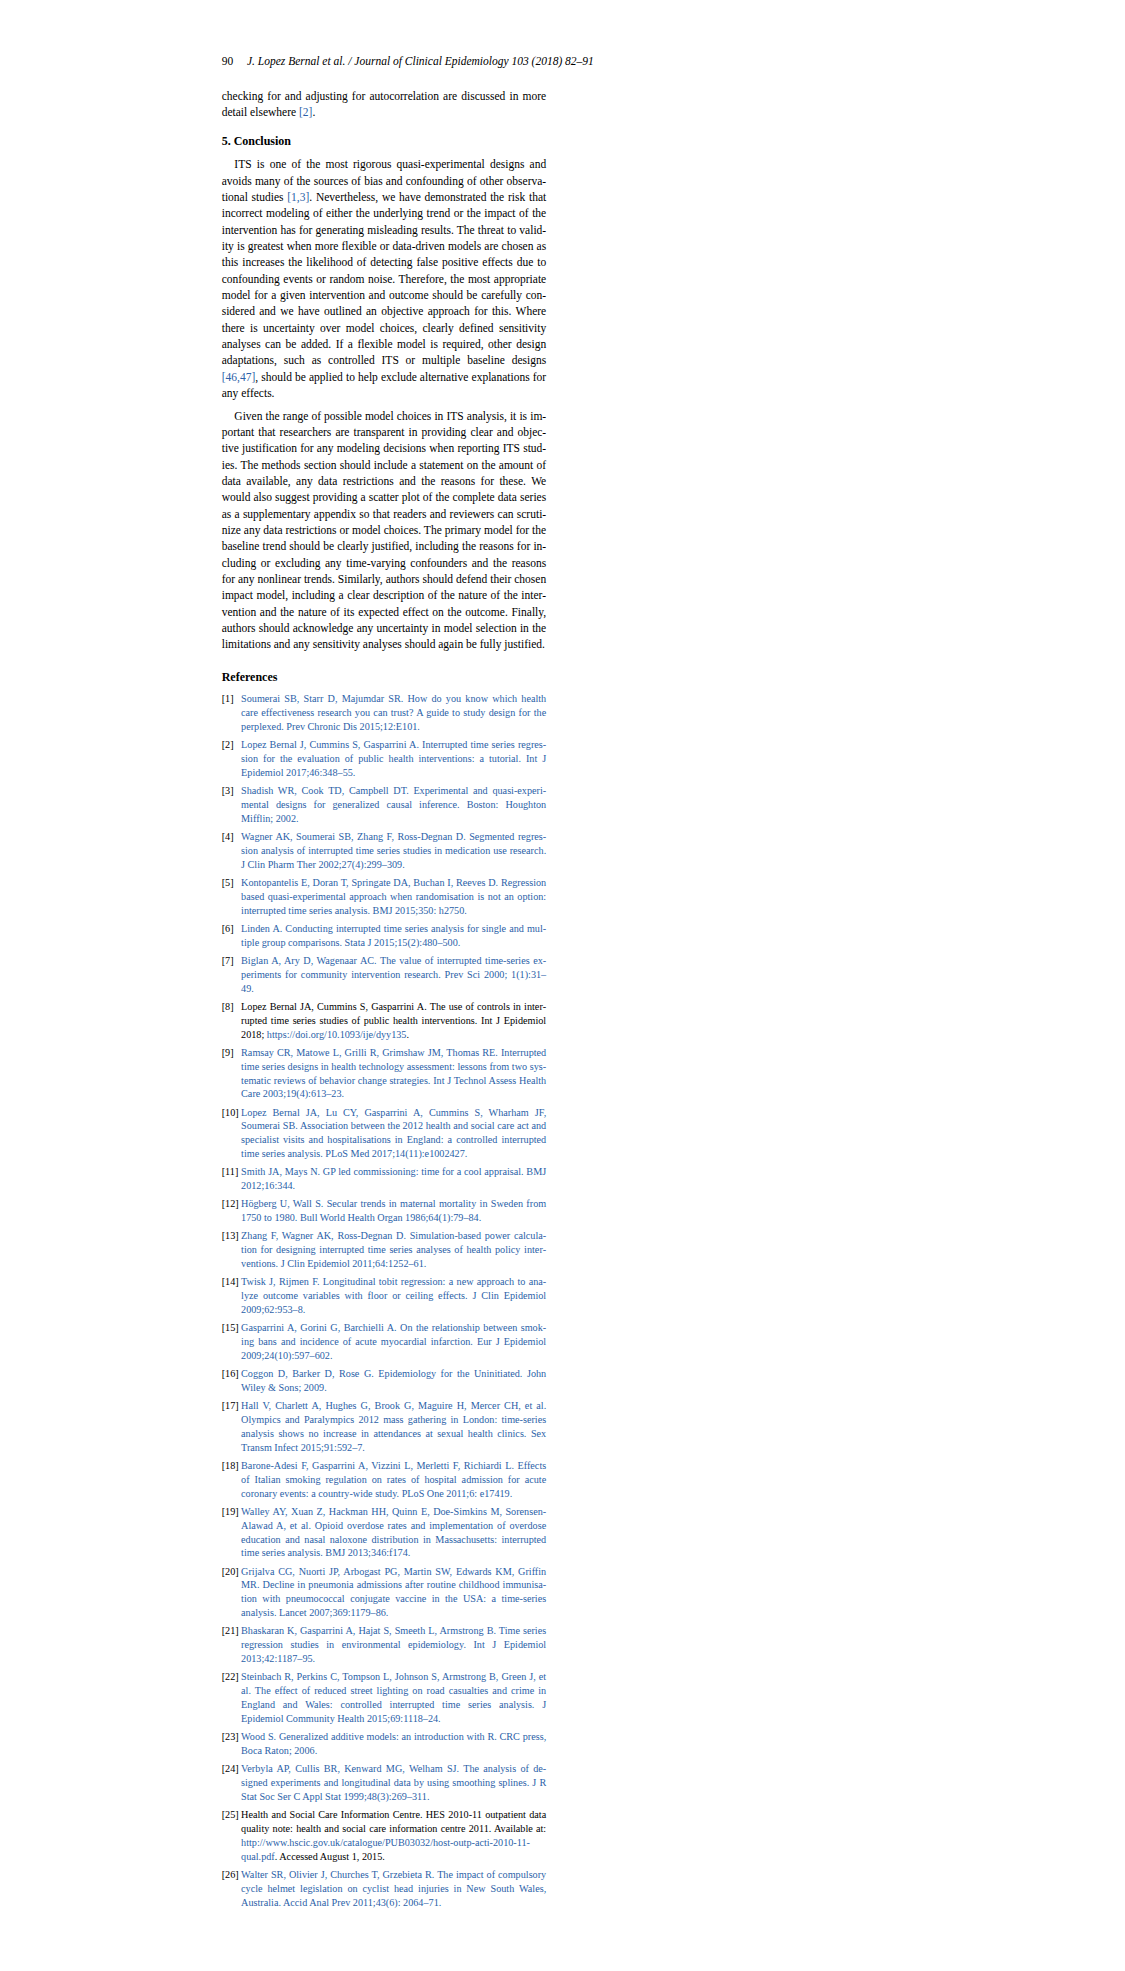90 J. Lopez Bernal et al. / Journal of Clinical Epidemiology 103 (2018) 82–91
checking for and adjusting for autocorrelation are discussed in more detail elsewhere [2].
5. Conclusion
ITS is one of the most rigorous quasi-experimental designs and avoids many of the sources of bias and confounding of other observational studies [1,3]. Nevertheless, we have demonstrated the risk that incorrect modeling of either the underlying trend or the impact of the intervention has for generating misleading results. The threat to validity is greatest when more flexible or data-driven models are chosen as this increases the likelihood of detecting false positive effects due to confounding events or random noise. Therefore, the most appropriate model for a given intervention and outcome should be carefully considered and we have outlined an objective approach for this. Where there is uncertainty over model choices, clearly defined sensitivity analyses can be added. If a flexible model is required, other design adaptations, such as controlled ITS or multiple baseline designs [46,47], should be applied to help exclude alternative explanations for any effects.
Given the range of possible model choices in ITS analysis, it is important that researchers are transparent in providing clear and objective justification for any modeling decisions when reporting ITS studies. The methods section should include a statement on the amount of data available, any data restrictions and the reasons for these. We would also suggest providing a scatter plot of the complete data series as a supplementary appendix so that readers and reviewers can scrutinize any data restrictions or model choices. The primary model for the baseline trend should be clearly justified, including the reasons for including or excluding any time-varying confounders and the reasons for any nonlinear trends. Similarly, authors should defend their chosen impact model, including a clear description of the nature of the intervention and the nature of its expected effect on the outcome. Finally, authors should acknowledge any uncertainty in model selection in the limitations and any sensitivity analyses should again be fully justified.
References
[1] Soumerai SB, Starr D, Majumdar SR. How do you know which health care effectiveness research you can trust? A guide to study design for the perplexed. Prev Chronic Dis 2015;12:E101.
[2] Lopez Bernal J, Cummins S, Gasparrini A. Interrupted time series regression for the evaluation of public health interventions: a tutorial. Int J Epidemiol 2017;46:348–55.
[3] Shadish WR, Cook TD, Campbell DT. Experimental and quasi-experimental designs for generalized causal inference. Boston: Houghton Mifflin; 2002.
[4] Wagner AK, Soumerai SB, Zhang F, Ross-Degnan D. Segmented regression analysis of interrupted time series studies in medication use research. J Clin Pharm Ther 2002;27(4):299–309.
[5] Kontopantelis E, Doran T, Springate DA, Buchan I, Reeves D. Regression based quasi-experimental approach when randomisation is not an option: interrupted time series analysis. BMJ 2015;350: h2750.
[6] Linden A. Conducting interrupted time series analysis for single and multiple group comparisons. Stata J 2015;15(2):480–500.
[7] Biglan A, Ary D, Wagenaar AC. The value of interrupted time-series experiments for community intervention research. Prev Sci 2000; 1(1):31–49.
[8] Lopez Bernal JA, Cummins S, Gasparrini A. The use of controls in interrupted time series studies of public health interventions. Int J Epidemiol 2018; https://doi.org/10.1093/ije/dyy135.
[9] Ramsay CR, Matowe L, Grilli R, Grimshaw JM, Thomas RE. Interrupted time series designs in health technology assessment: lessons from two systematic reviews of behavior change strategies. Int J Technol Assess Health Care 2003;19(4):613–23.
[10] Lopez Bernal JA, Lu CY, Gasparrini A, Cummins S, Wharham JF, Soumerai SB. Association between the 2012 health and social care act and specialist visits and hospitalisations in England: a controlled interrupted time series analysis. PLoS Med 2017;14(11):e1002427.
[11] Smith JA, Mays N. GP led commissioning: time for a cool appraisal. BMJ 2012;16:344.
[12] Högberg U, Wall S. Secular trends in maternal mortality in Sweden from 1750 to 1980. Bull World Health Organ 1986;64(1):79–84.
[13] Zhang F, Wagner AK, Ross-Degnan D. Simulation-based power calculation for designing interrupted time series analyses of health policy interventions. J Clin Epidemiol 2011;64:1252–61.
[14] Twisk J, Rijmen F. Longitudinal tobit regression: a new approach to analyze outcome variables with floor or ceiling effects. J Clin Epidemiol 2009;62:953–8.
[15] Gasparrini A, Gorini G, Barchielli A. On the relationship between smoking bans and incidence of acute myocardial infarction. Eur J Epidemiol 2009;24(10):597–602.
[16] Coggon D, Barker D, Rose G. Epidemiology for the Uninitiated. John Wiley & Sons; 2009.
[17] Hall V, Charlett A, Hughes G, Brook G, Maguire H, Mercer CH, et al. Olympics and Paralympics 2012 mass gathering in London: time-series analysis shows no increase in attendances at sexual health clinics. Sex Transm Infect 2015;91:592–7.
[18] Barone-Adesi F, Gasparrini A, Vizzini L, Merletti F, Richiardi L. Effects of Italian smoking regulation on rates of hospital admission for acute coronary events: a country-wide study. PLoS One 2011;6: e17419.
[19] Walley AY, Xuan Z, Hackman HH, Quinn E, Doe-Simkins M, Sorensen-Alawad A, et al. Opioid overdose rates and implementation of overdose education and nasal naloxone distribution in Massachusetts: interrupted time series analysis. BMJ 2013;346:f174.
[20] Grijalva CG, Nuorti JP, Arbogast PG, Martin SW, Edwards KM, Griffin MR. Decline in pneumonia admissions after routine childhood immunisation with pneumococcal conjugate vaccine in the USA: a time-series analysis. Lancet 2007;369:1179–86.
[21] Bhaskaran K, Gasparrini A, Hajat S, Smeeth L, Armstrong B. Time series regression studies in environmental epidemiology. Int J Epidemiol 2013;42:1187–95.
[22] Steinbach R, Perkins C, Tompson L, Johnson S, Armstrong B, Green J, et al. The effect of reduced street lighting on road casualties and crime in England and Wales: controlled interrupted time series analysis. J Epidemiol Community Health 2015;69:1118–24.
[23] Wood S. Generalized additive models: an introduction with R. CRC press, Boca Raton; 2006.
[24] Verbyla AP, Cullis BR, Kenward MG, Welham SJ. The analysis of designed experiments and longitudinal data by using smoothing splines. J R Stat Soc Ser C Appl Stat 1999;48(3):269–311.
[25] Health and Social Care Information Centre. HES 2010-11 outpatient data quality note: health and social care information centre 2011. Available at: http://www.hscic.gov.uk/catalogue/PUB03032/host-outp-acti-2010-11-qual.pdf. Accessed August 1, 2015.
[26] Walter SR, Olivier J, Churches T, Grzebieta R. The impact of compulsory cycle helmet legislation on cyclist head injuries in New South Wales, Australia. Accid Anal Prev 2011;43(6): 2064–71.